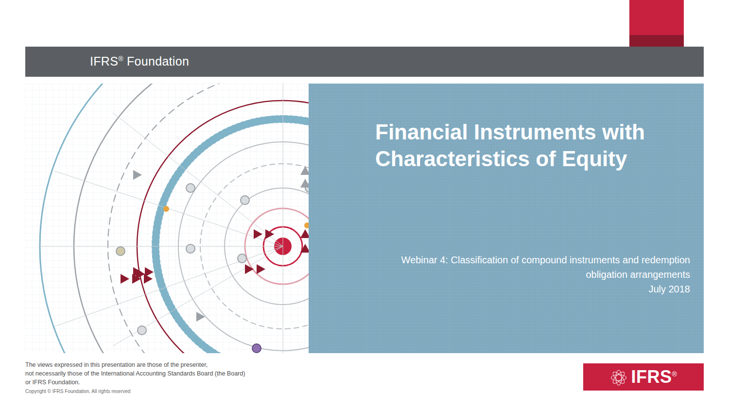IFRS® Foundation
Financial Instruments with Characteristics of Equity
Webinar 4: Classification of compound instruments and redemption obligation arrangements
July 2018
The views expressed in this presentation are those of the presenter,
not necessarily those of the International Accounting Standards Board (the Board)
or IFRS Foundation.
Copyright © IFRS Foundation. All rights reserved
IFRS®